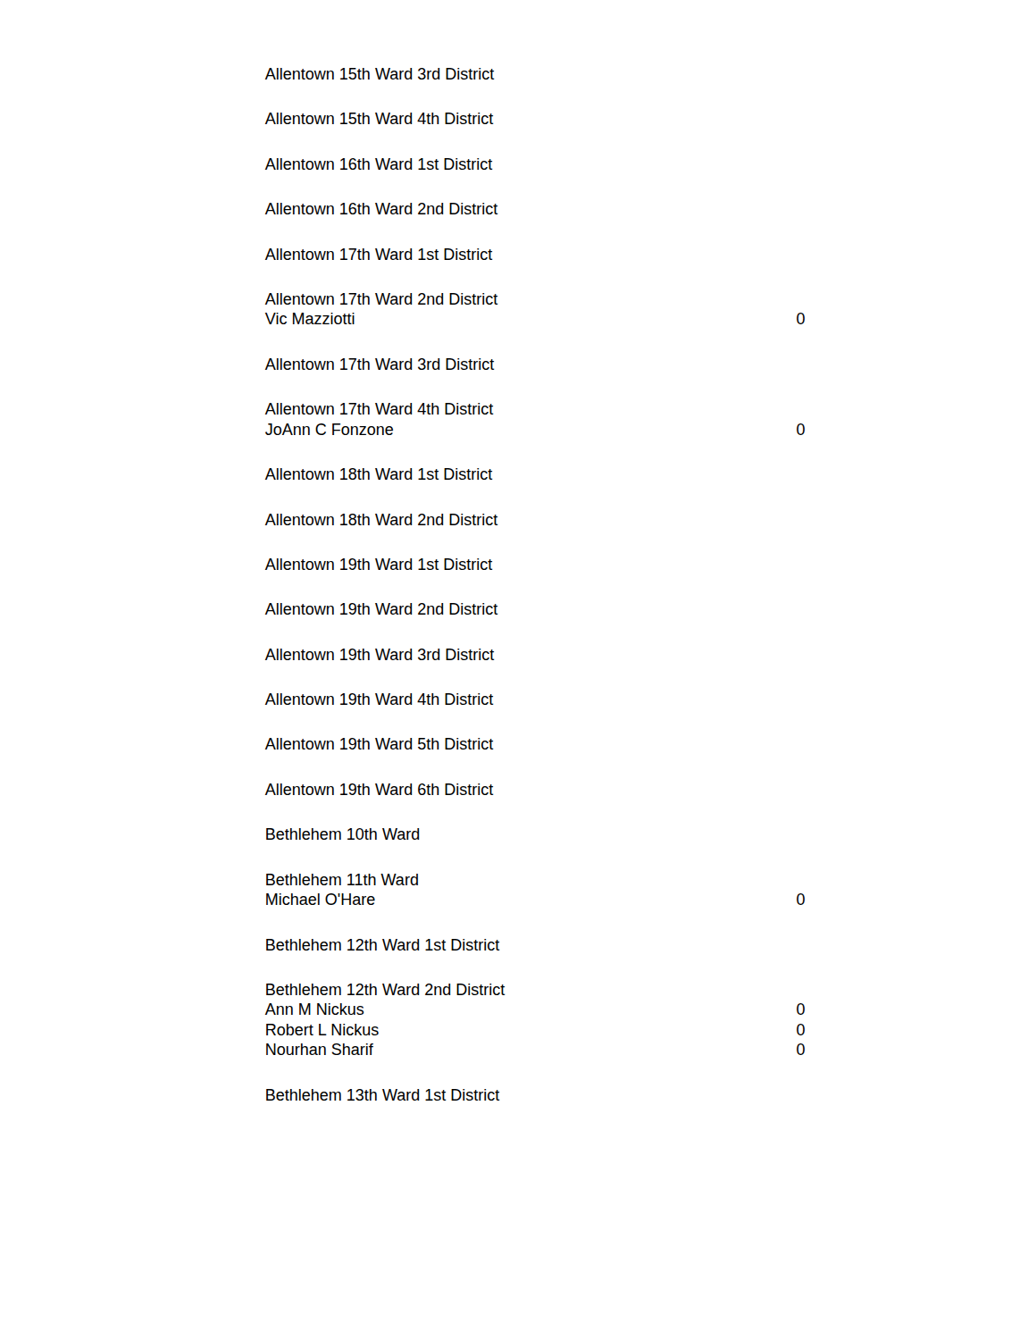Allentown 15th Ward 3rd District
Allentown 15th Ward 4th District
Allentown 16th Ward 1st District
Allentown 16th Ward 2nd District
Allentown 17th Ward 1st District
Allentown 17th Ward 2nd District
Vic Mazziotti 0
Allentown 17th Ward 3rd District
Allentown 17th Ward 4th District
JoAnn C Fonzone 0
Allentown 18th Ward 1st District
Allentown 18th Ward 2nd District
Allentown 19th Ward 1st District
Allentown 19th Ward 2nd District
Allentown 19th Ward 3rd District
Allentown 19th Ward 4th District
Allentown 19th Ward 5th District
Allentown 19th Ward 6th District
Bethlehem 10th Ward
Bethlehem 11th Ward
Michael O'Hare 0
Bethlehem 12th Ward 1st District
Bethlehem 12th Ward 2nd District
Ann M Nickus 0
Robert L Nickus 0
Nourhan Sharif 0
Bethlehem 13th Ward 1st District